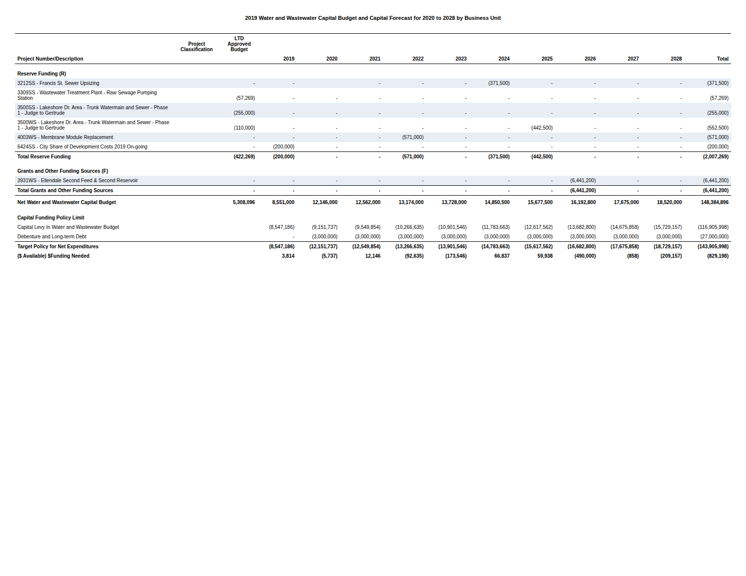2019 Water and Wastewater Capital Budget and Capital Forecast for 2020 to 2028 by Business Unit
| | Project Classification | LTD Approved Budget | | | | | | | | | | | |
| --- | --- | --- | --- | --- | --- | --- | --- | --- | --- | --- | --- | --- | --- |
| Project Number/Description | | | 2019 | 2020 | 2021 | 2022 | 2023 | 2024 | 2025 | 2026 | 2027 | 2028 | Total |
| Reserve Funding (R) |
| 3212SS - Francis St. Sewer Upsizing | | - | - | | - | - | - | (371,500) | - | - | - | - | (371,500) |
| 3309SS - Wastewater Treatment Plant - Raw Sewage Pumping Station | | (57,269) | - | - | - | - | - | - | - | - | - | - | (57,269) |
| 3500SS - Lakeshore Dr. Area - Trunk Watermain and Sewer - Phase 1 - Judge to Gertrude | | (255,000) | - | - | - | - | - | - | - | - | - | - | (255,000) |
| 3500WS - Lakeshore Dr. Area - Trunk Watermain and Sewer - Phase 1 - Judge to Gertrude | | (110,000) | - | - | - | - | - | - | (442,500) | - | - | - | (552,500) |
| 4003WS - Membrane Module Replacement | | - | - | - | - | (571,000) | - | - | - | - | - | - | (571,000) |
| 6424SS - City Share of Development Costs 2019 On-going | | - | (200,000) | - | - | - | - | - | - | - | - | - | (200,000) |
| Total Reserve Funding | | (422,269) | (200,000) | - | - | (571,000) | - | (371,500) | (442,500) | - | - | - | (2,007,269) |
| Grants and Other Funding Sources (F) |
| 3931WS - Ellendale Second Feed & Second Reservoir | | - | - | - | - | - | - | - | - | (6,441,200) | - | - | (6,441,200) |
| Total Grants and Other Funding Sources | | - | - | - | - | - | - | - | - | (6,441,200) | - | - | (6,441,200) |
| Net Water and Wastewater Capital Budget | | 5,308,096 | 8,551,000 | 12,146,000 | 12,562,000 | 13,174,000 | 13,728,000 | 14,850,500 | 15,677,500 | 16,192,800 | 17,675,000 | 18,520,000 | 148,384,896 |
| Capital Funding Policy Limit |
| Capital Levy In Water and Wastewater Budget | | | (8,547,186) | (9,151,737) | (9,549,854) | (10,266,635) | (10,901,546) | (11,783,663) | (12,617,562) | (13,682,800) | (14,675,858) | (15,729,157) | (116,905,998) |
| Debenture and Long-term Debt | | | - | (3,000,000) | (3,000,000) | (3,000,000) | (3,000,000) | (3,000,000) | (3,000,000) | (3,000,000) | (3,000,000) | (3,000,000) | (27,000,000) |
| Target Policy for Net Expenditures | | | (8,547,186) | (12,151,737) | (12,549,854) | (13,266,635) | (13,901,546) | (14,783,663) | (15,617,562) | (16,682,800) | (17,675,858) | (18,729,157) | (143,905,998) |
| ($ Available) $Funding Needed | | | 3,814 | (5,737) | 12,146 | (92,635) | (173,546) | 66,837 | 59,938 | (490,000) | (858) | (209,157) | (829,198) |